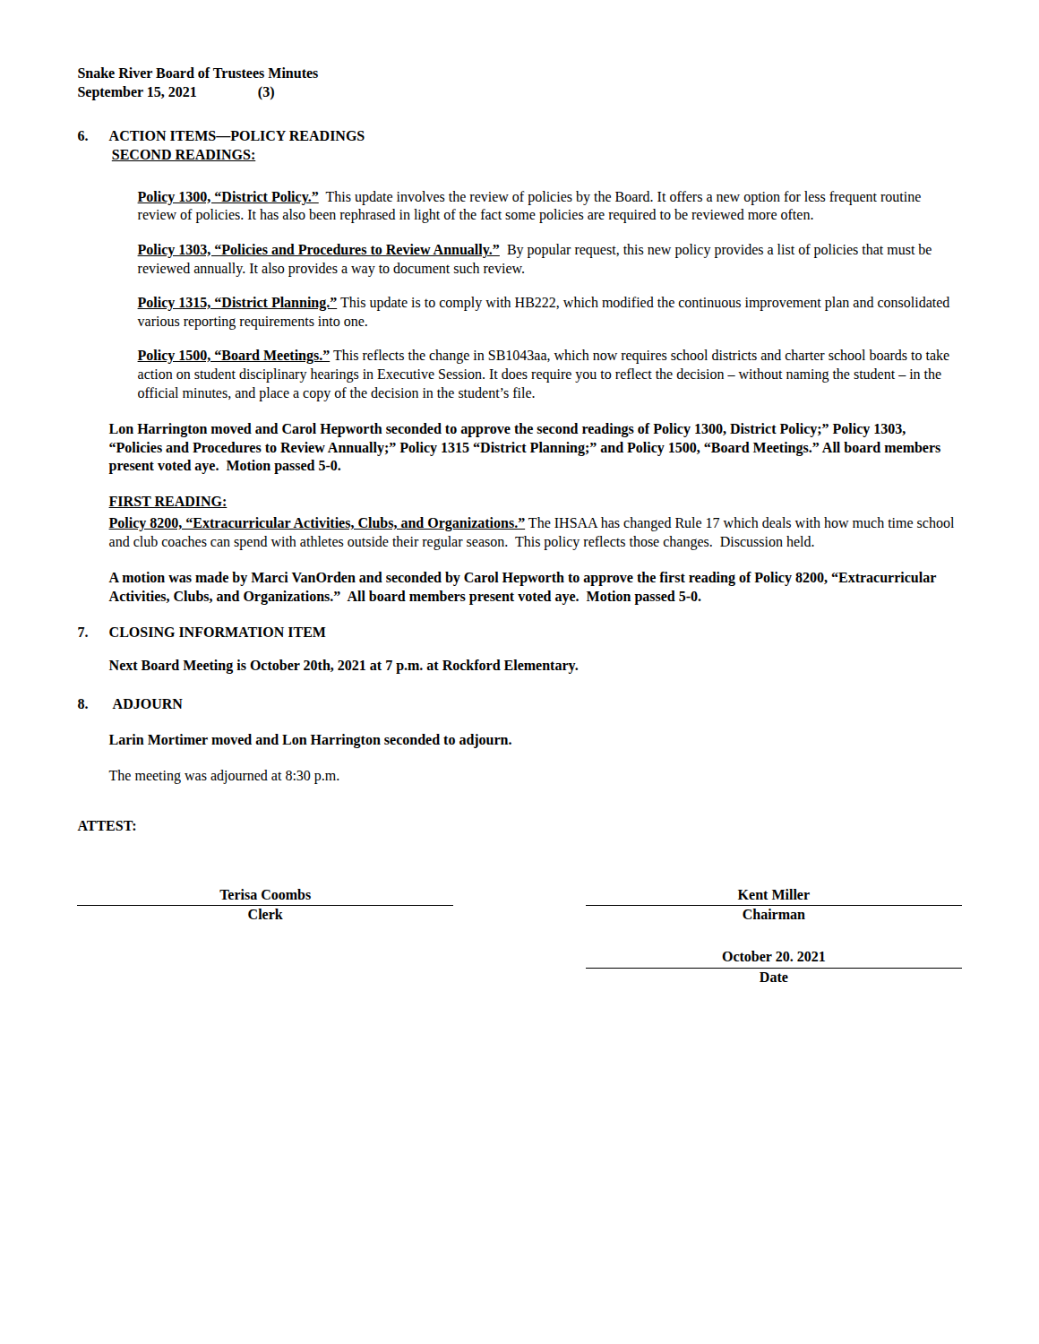Snake River Board of Trustees Minutes
September 15, 2021 (3)
6. ACTION ITEMS—POLICY READINGS
SECOND READINGS:
Policy 1300, “District Policy.” This update involves the review of policies by the Board. It offers a new option for less frequent routine review of policies. It has also been rephrased in light of the fact some policies are required to be reviewed more often.
Policy 1303, “Policies and Procedures to Review Annually.” By popular request, this new policy provides a list of policies that must be reviewed annually. It also provides a way to document such review.
Policy 1315, “District Planning.” This update is to comply with HB222, which modified the continuous improvement plan and consolidated various reporting requirements into one.
Policy 1500, “Board Meetings.” This reflects the change in SB1043aa, which now requires school districts and charter school boards to take action on student disciplinary hearings in Executive Session. It does require you to reflect the decision – without naming the student – in the official minutes, and place a copy of the decision in the student’s file.
Lon Harrington moved and Carol Hepworth seconded to approve the second readings of Policy 1300, District Policy;” Policy 1303, “Policies and Procedures to Review Annually;” Policy 1315 “District Planning;” and Policy 1500, “Board Meetings.” All board members present voted aye. Motion passed 5-0.
FIRST READING:
Policy 8200, “Extracurricular Activities, Clubs, and Organizations.” The IHSAA has changed Rule 17 which deals with how much time school and club coaches can spend with athletes outside their regular season. This policy reflects those changes. Discussion held.
A motion was made by Marci VanOrden and seconded by Carol Hepworth to approve the first reading of Policy 8200, “Extracurricular Activities, Clubs, and Organizations.” All board members present voted aye. Motion passed 5-0.
7. CLOSING INFORMATION ITEM
Next Board Meeting is October 20th, 2021 at 7 p.m. at Rockford Elementary.
8. ADJOURN
Larin Mortimer moved and Lon Harrington seconded to adjourn.
The meeting was adjourned at 8:30 p.m.
ATTEST:
| Terisa Coombs Clerk | Kent Miller Chairman October 20. 2021 Date |